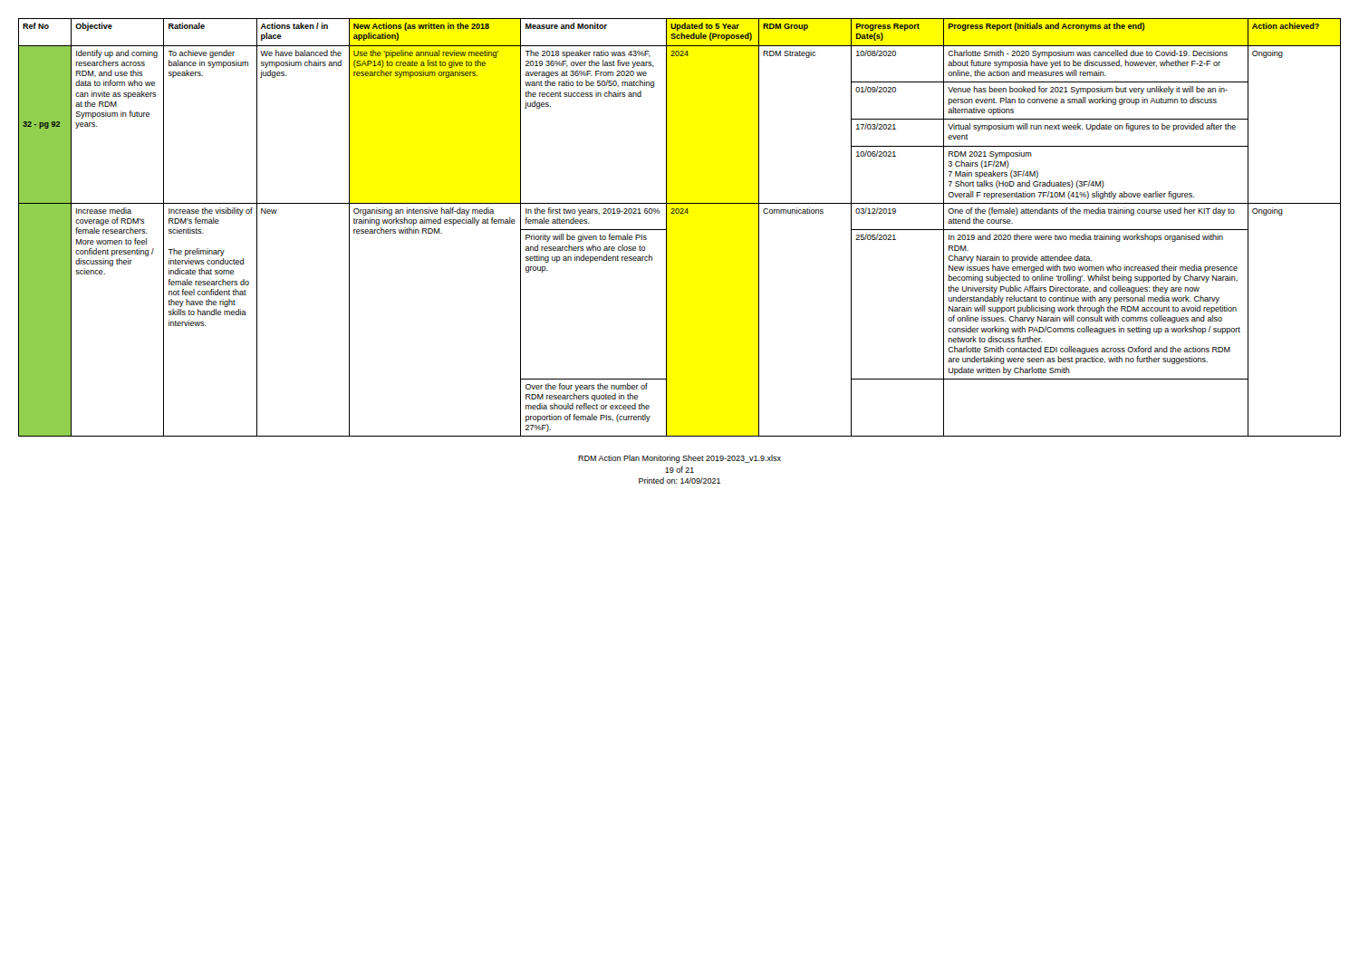| Ref No | Objective | Rationale | Actions taken / in place | New Actions (as written in the 2018 application) | Measure and Monitor | Updated to 5 Year Schedule (Proposed) | RDM Group | Progress Report Date(s) | Progress Report (Initials and Acronyms at the end) | Action achieved? |
| --- | --- | --- | --- | --- | --- | --- | --- | --- | --- | --- |
| 32 - pg 92 | Identify up and coming researchers across RDM, and use this data to inform who we can invite as speakers at the RDM Symposium in future years. | To achieve gender balance in symposium speakers. | We have balanced the symposium chairs and judges. | Use the 'pipeline annual review meeting' (SAP14) to create a list to give to the researcher symposium organisers. | The 2018 speaker ratio was 43%F, 2019 36%F, over the last five years, averages at 36%F. From 2020 we want the ratio to be 50/50, matching the recent success in chairs and judges. | 2024 | RDM Strategic | 10/08/2020 | Charlotte Smith - 2020 Symposium was cancelled due to Covid-19. Decisions about future symposia have yet to be discussed, however, whether F-2-F or online, the action and measures will remain. | Ongoing |
| 01/09/2020 | Venue has been booked for 2021 Symposium but very unlikely it will be an in-person event. Plan to convene a small working group in Autumn to discuss alternative options |
| 17/03/2021 | Virtual symposium will run next week. Update on figures to be provided after the event |
| 10/06/2021 | RDM 2021 Symposium 3 Chairs (1F/2M) 7 Main speakers (3F/4M) 7 Short talks (HoD and Graduates) (3F/4M) Overall F representation 7F/10M (41%) slightly above earlier figures. |
| | Increase media coverage of RDM's female researchers. More women to feel confident presenting / discussing their science. | Increase the visibility of RDM's female scientists. The preliminary interviews conducted indicate that some female researchers do not feel confident that they have the right skills to handle media interviews. | New | Organising an intensive half-day media training workshop aimed especially at female researchers within RDM. | In the first two years, 2019-2021 60% female attendees. | 2024 | Communications | 03/12/2019 | One of the (female) attendants of the media training course used her KIT day to attend the course. | Ongoing |
| Priority will be given to female PIs and researchers who are close to setting up an independent research group. | 25/05/2021 | In 2019 and 2020 there were two media training workshops organised within RDM. Charvy Narain to provide attendee data. New issues have emerged with two women who increased their media presence becoming subjected to online 'trolling'. Whilst being supported by Charvy Narain, the University Public Affairs Directorate, and colleagues: they are now understandably reluctant to continue with any personal media work. Charvy Narain will support publicising work through the RDM account to avoid repetition of online issues. Charvy Narain will consult with comms colleagues and also consider working with PAD/Comms colleagues in setting up a workshop / support network to discuss further. Charlotte Smith contacted EDI colleagues across Oxford and the actions RDM are undertaking were seen as best practice, with no further suggestions. Update written by Charlotte Smith |
| Over the four years the number of RDM researchers quoted in the media should reflect or exceed the proportion of female PIs, (currently 27%F). | | |
RDM Action Plan Monitoring Sheet 2019-2023_v1.9.xlsx
19 of 21
Printed on: 14/09/2021